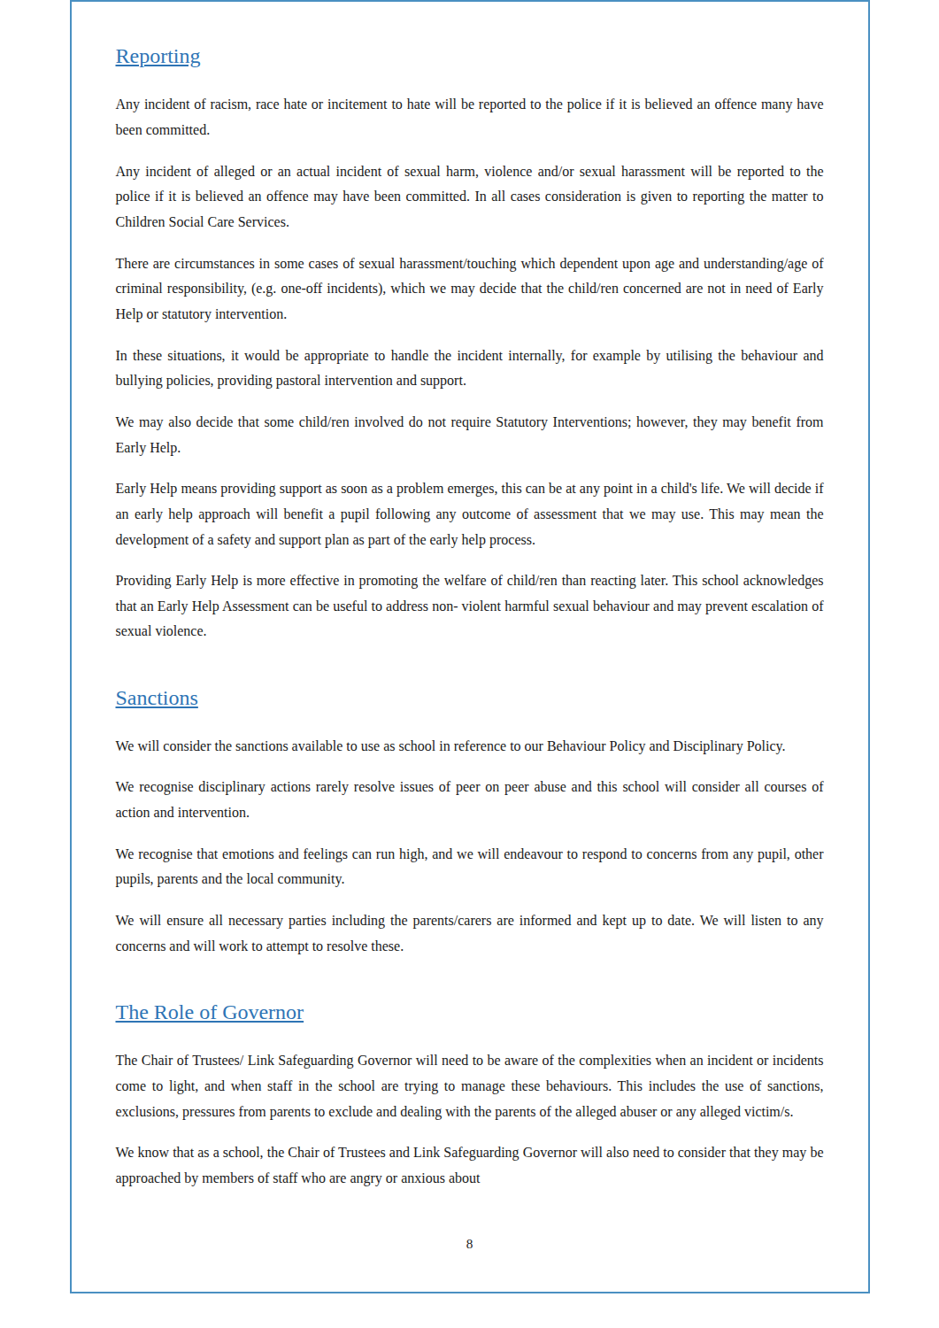Reporting
Any incident of racism, race hate or incitement to hate will be reported to the police if it is believed an offence many have been committed.
Any incident of alleged or an actual incident of sexual harm, violence and/or sexual harassment will be reported to the police if it is believed an offence may have been committed. In all cases consideration is given to reporting the matter to Children Social Care Services.
There are circumstances in some cases of sexual harassment/touching which dependent upon age and understanding/age of criminal responsibility, (e.g. one-off incidents), which we may decide that the child/ren concerned are not in need of Early Help or statutory intervention.
In these situations, it would be appropriate to handle the incident internally, for example by utilising the behaviour and bullying policies, providing pastoral intervention and support.
We may also decide that some child/ren involved do not require Statutory Interventions; however, they may benefit from Early Help.
Early Help means providing support as soon as a problem emerges, this can be at any point in a child's life. We will decide if an early help approach will benefit a pupil following any outcome of assessment that we may use. This may mean the development of a safety and support plan as part of the early help process.
Providing Early Help is more effective in promoting the welfare of child/ren than reacting later. This school acknowledges that an Early Help Assessment can be useful to address non- violent harmful sexual behaviour and may prevent escalation of sexual violence.
Sanctions
We will consider the sanctions available to use as school in reference to our Behaviour Policy and Disciplinary Policy.
We recognise disciplinary actions rarely resolve issues of peer on peer abuse and this school will consider all courses of action and intervention.
We recognise that emotions and feelings can run high, and we will endeavour to respond to concerns from any pupil, other pupils, parents and the local community.
We will ensure all necessary parties including the parents/carers are informed and kept up to date. We will listen to any concerns and will work to attempt to resolve these.
The Role of Governor
The Chair of Trustees/ Link Safeguarding Governor will need to be aware of the complexities when an incident or incidents come to light, and when staff in the school are trying to manage these behaviours. This includes the use of sanctions, exclusions, pressures from parents to exclude and dealing with the parents of the alleged abuser or any alleged victim/s.
We know that as a school, the Chair of Trustees and Link Safeguarding Governor will also need to consider that they may be approached by members of staff who are angry or anxious about
8